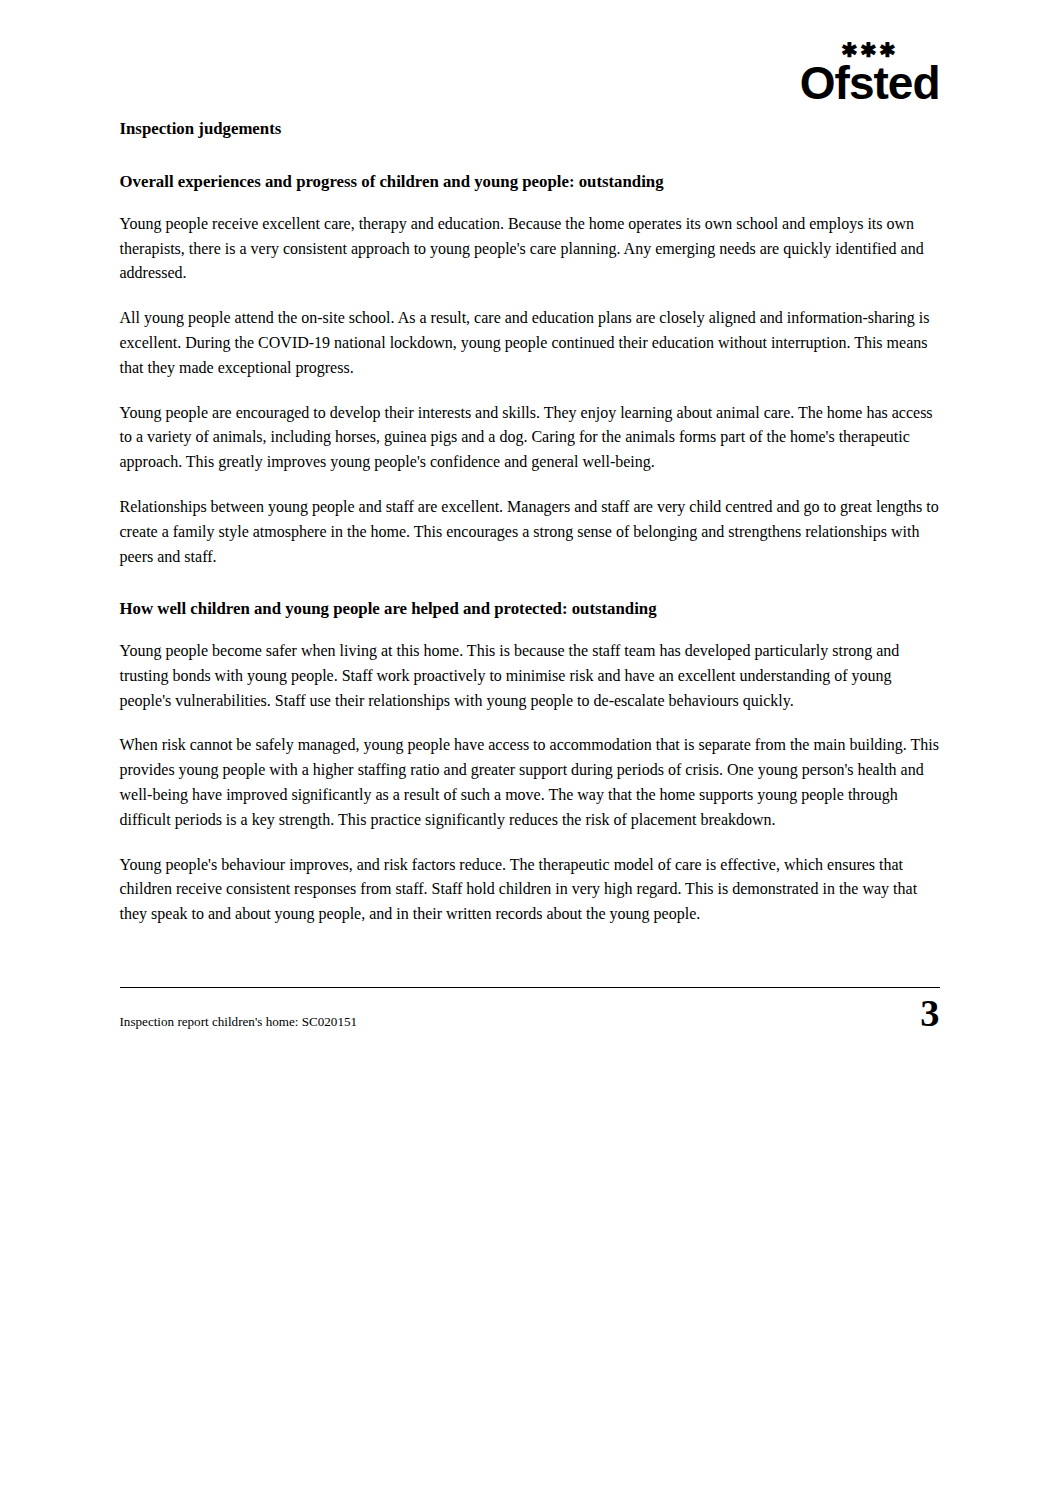✱✱✱
Ofsted
Inspection judgements
Overall experiences and progress of children and young people: outstanding
Young people receive excellent care, therapy and education. Because the home operates its own school and employs its own therapists, there is a very consistent approach to young people's care planning. Any emerging needs are quickly identified and addressed.
All young people attend the on-site school. As a result, care and education plans are closely aligned and information-sharing is excellent. During the COVID-19 national lockdown, young people continued their education without interruption. This means that they made exceptional progress.
Young people are encouraged to develop their interests and skills. They enjoy learning about animal care. The home has access to a variety of animals, including horses, guinea pigs and a dog. Caring for the animals forms part of the home's therapeutic approach. This greatly improves young people's confidence and general well-being.
Relationships between young people and staff are excellent. Managers and staff are very child centred and go to great lengths to create a family style atmosphere in the home. This encourages a strong sense of belonging and strengthens relationships with peers and staff.
How well children and young people are helped and protected: outstanding
Young people become safer when living at this home. This is because the staff team has developed particularly strong and trusting bonds with young people. Staff work proactively to minimise risk and have an excellent understanding of young people's vulnerabilities. Staff use their relationships with young people to de-escalate behaviours quickly.
When risk cannot be safely managed, young people have access to accommodation that is separate from the main building. This provides young people with a higher staffing ratio and greater support during periods of crisis. One young person's health and well-being have improved significantly as a result of such a move. The way that the home supports young people through difficult periods is a key strength. This practice significantly reduces the risk of placement breakdown.
Young people's behaviour improves, and risk factors reduce. The therapeutic model of care is effective, which ensures that children receive consistent responses from staff. Staff hold children in very high regard. This is demonstrated in the way that they speak to and about young people, and in their written records about the young people.
Inspection report children's home: SC020151
3